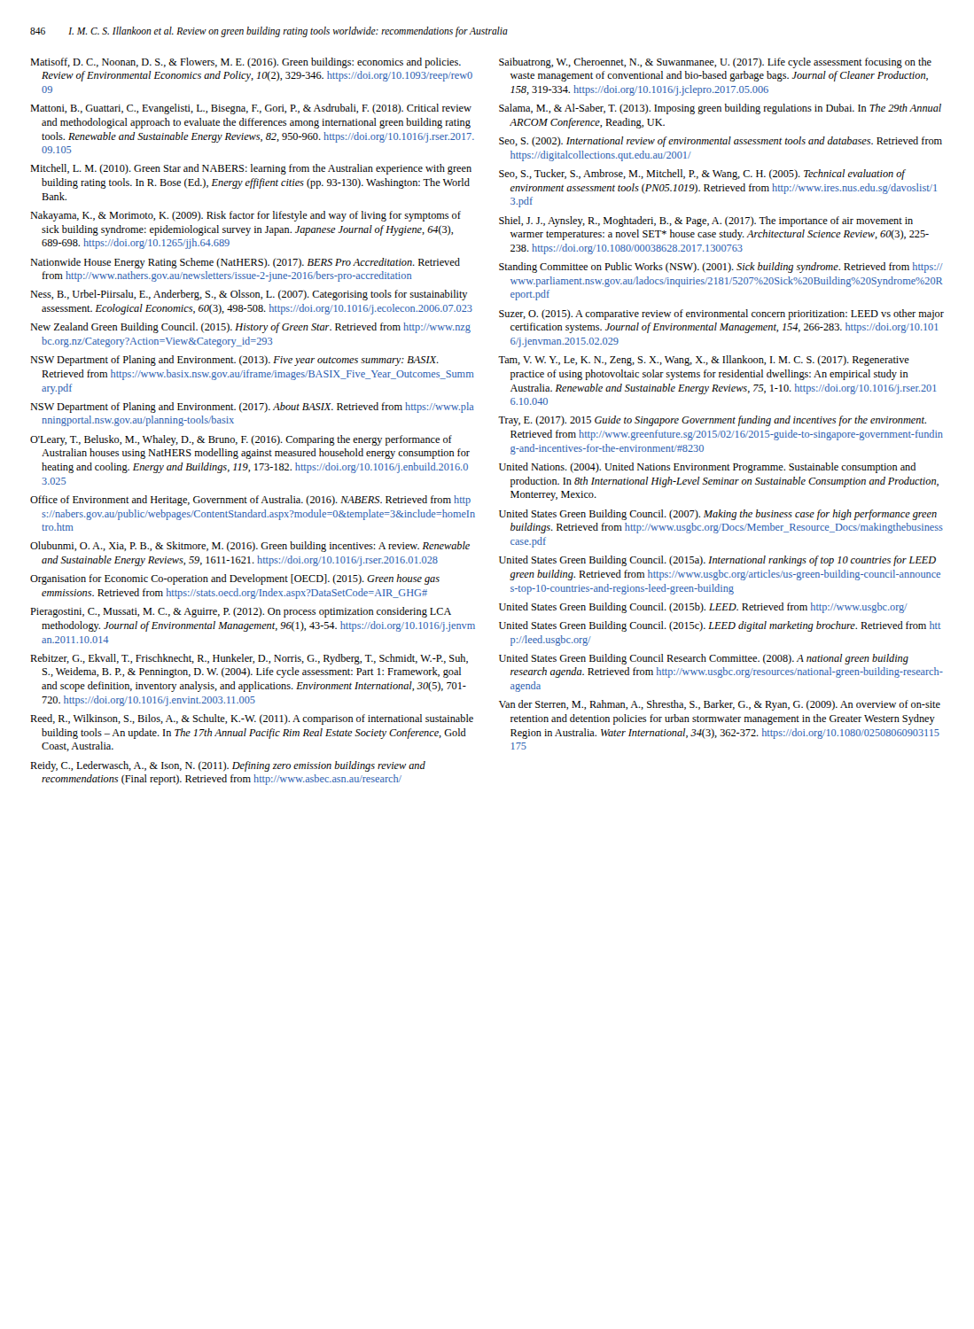846 I. M. C. S. Illankoon et al. Review on green building rating tools worldwide: recommendations for Australia
Matisoff, D. C., Noonan, D. S., & Flowers, M. E. (2016). Green buildings: economics and policies. Review of Environmental Economics and Policy, 10(2), 329-346. https://doi.org/10.1093/reep/rew009
Mattoni, B., Guattari, C., Evangelisti, L., Bisegna, F., Gori, P., & Asdrubali, F. (2018). Critical review and methodological approach to evaluate the differences among international green building rating tools. Renewable and Sustainable Energy Reviews, 82, 950-960. https://doi.org/10.1016/j.rser.2017.09.105
Mitchell, L. M. (2010). Green Star and NABERS: learning from the Australian experience with green building rating tools. In R. Bose (Ed.), Energy effifient cities (pp. 93-130). Washington: The World Bank.
Nakayama, K., & Morimoto, K. (2009). Risk factor for lifestyle and way of living for symptoms of sick building syndrome: epidemiological survey in Japan. Japanese Journal of Hygiene, 64(3), 689-698. https://doi.org/10.1265/jjh.64.689
Nationwide House Energy Rating Scheme (NatHERS). (2017). BERS Pro Accreditation. Retrieved from http://www.nathers.gov.au/newsletters/issue-2-june-2016/bers-pro-accreditation
Ness, B., Urbel-Piirsalu, E., Anderberg, S., & Olsson, L. (2007). Categorising tools for sustainability assessment. Ecological Economics, 60(3), 498-508. https://doi.org/10.1016/j.ecolecon.2006.07.023
New Zealand Green Building Council. (2015). History of Green Star. Retrieved from http://www.nzgbc.org.nz/Category?Action=View&Category_id=293
NSW Department of Planing and Environment. (2013). Five year outcomes summary: BASIX. Retrieved from https://www.basix.nsw.gov.au/iframe/images/BASIX_Five_Year_Outcomes_Summary.pdf
NSW Department of Planing and Environment. (2017). About BASIX. Retrieved from https://www.planningportal.nsw.gov.au/planning-tools/basix
O'Leary, T., Belusko, M., Whaley, D., & Bruno, F. (2016). Comparing the energy performance of Australian houses using NatHERS modelling against measured household energy consumption for heating and cooling. Energy and Buildings, 119, 173-182. https://doi.org/10.1016/j.enbuild.2016.03.025
Office of Environment and Heritage, Government of Australia. (2016). NABERS. Retrieved from https://nabers.gov.au/public/webpages/ContentStandard.aspx?module=0&template=3&include=homeIntro.htm
Olubunmi, O. A., Xia, P. B., & Skitmore, M. (2016). Green building incentives: A review. Renewable and Sustainable Energy Reviews, 59, 1611-1621. https://doi.org/10.1016/j.rser.2016.01.028
Organisation for Economic Co-operation and Development [OECD]. (2015). Green house gas emmissions. Retrieved from https://stats.oecd.org/Index.aspx?DataSetCode=AIR_GHG#
Pieragostini, C., Mussati, M. C., & Aguirre, P. (2012). On process optimization considering LCA methodology. Journal of Environmental Management, 96(1), 43-54. https://doi.org/10.1016/j.jenvman.2011.10.014
Rebitzer, G., Ekvall, T., Frischknecht, R., Hunkeler, D., Norris, G., Rydberg, T., Schmidt, W.-P., Suh, S., Weidema, B. P., & Pennington, D. W. (2004). Life cycle assessment: Part 1: Framework, goal and scope definition, inventory analysis, and applications. Environment International, 30(5), 701-720. https://doi.org/10.1016/j.envint.2003.11.005
Reed, R., Wilkinson, S., Bilos, A., & Schulte, K.-W. (2011). A comparison of international sustainable building tools – An update. In The 17th Annual Pacific Rim Real Estate Society Conference, Gold Coast, Australia.
Reidy, C., Lederwasch, A., & Ison, N. (2011). Defining zero emission buildings review and recommendations (Final report). Retrieved from http://www.asbec.asn.au/research/
Saibuatrong, W., Cheroennet, N., & Suwanmanee, U. (2017). Life cycle assessment focusing on the waste management of conventional and bio-based garbage bags. Journal of Cleaner Production, 158, 319-334. https://doi.org/10.1016/j.jclepro.2017.05.006
Salama, M., & Al-Saber, T. (2013). Imposing green building regulations in Dubai. In The 29th Annual ARCOM Conference, Reading, UK.
Seo, S. (2002). International review of environmental assessment tools and databases. Retrieved from https://digitalcollections.qut.edu.au/2001/
Seo, S., Tucker, S., Ambrose, M., Mitchell, P., & Wang, C. H. (2005). Technical evaluation of environment assessment tools (PN05.1019). Retrieved from http://www.ires.nus.edu.sg/davoslist/13.pdf
Shiel, J. J., Aynsley, R., Moghtaderi, B., & Page, A. (2017). The importance of air movement in warmer temperatures: a novel SET* house case study. Architectural Science Review, 60(3), 225-238. https://doi.org/10.1080/00038628.2017.1300763
Standing Committee on Public Works (NSW). (2001). Sick building syndrome. Retrieved from https://www.parliament.nsw.gov.au/ladocs/inquiries/2181/5207%20Sick%20Building%20Syndrome%20Report.pdf
Suzer, O. (2015). A comparative review of environmental concern prioritization: LEED vs other major certification systems. Journal of Environmental Management, 154, 266-283. https://doi.org/10.1016/j.jenvman.2015.02.029
Tam, V. W. Y., Le, K. N., Zeng, S. X., Wang, X., & Illankoon, I. M. C. S. (2017). Regenerative practice of using photovoltaic solar systems for residential dwellings: An empirical study in Australia. Renewable and Sustainable Energy Reviews, 75, 1-10. https://doi.org/10.1016/j.rser.2016.10.040
Tray, E. (2017). 2015 Guide to Singapore Government funding and incentives for the environment. Retrieved from http://www.greenfuture.sg/2015/02/16/2015-guide-to-singapore-government-funding-and-incentives-for-the-environment/#8230
United Nations. (2004). United Nations Environment Programme. Sustainable consumption and production. In 8th International High-Level Seminar on Sustainable Consumption and Production, Monterrey, Mexico.
United States Green Building Council. (2007). Making the business case for high performance green buildings. Retrieved from http://www.usgbc.org/Docs/Member_Resource_Docs/makingthebusinesscase.pdf
United States Green Building Council. (2015a). International rankings of top 10 countries for LEED green building. Retrieved from https://www.usgbc.org/articles/us-green-building-council-announces-top-10-countries-and-regions-leed-green-building
United States Green Building Council. (2015b). LEED. Retrieved from http://www.usgbc.org/
United States Green Building Council. (2015c). LEED digital marketing brochure. Retrieved from http://leed.usgbc.org/
United States Green Building Council Research Committee. (2008). A national green building research agenda. Retrieved from http://www.usgbc.org/resources/national-green-building-research-agenda
Van der Sterren, M., Rahman, A., Shrestha, S., Barker, G., & Ryan, G. (2009). An overview of on-site retention and detention policies for urban stormwater management in the Greater Western Sydney Region in Australia. Water International, 34(3), 362-372. https://doi.org/10.1080/02508060903115175